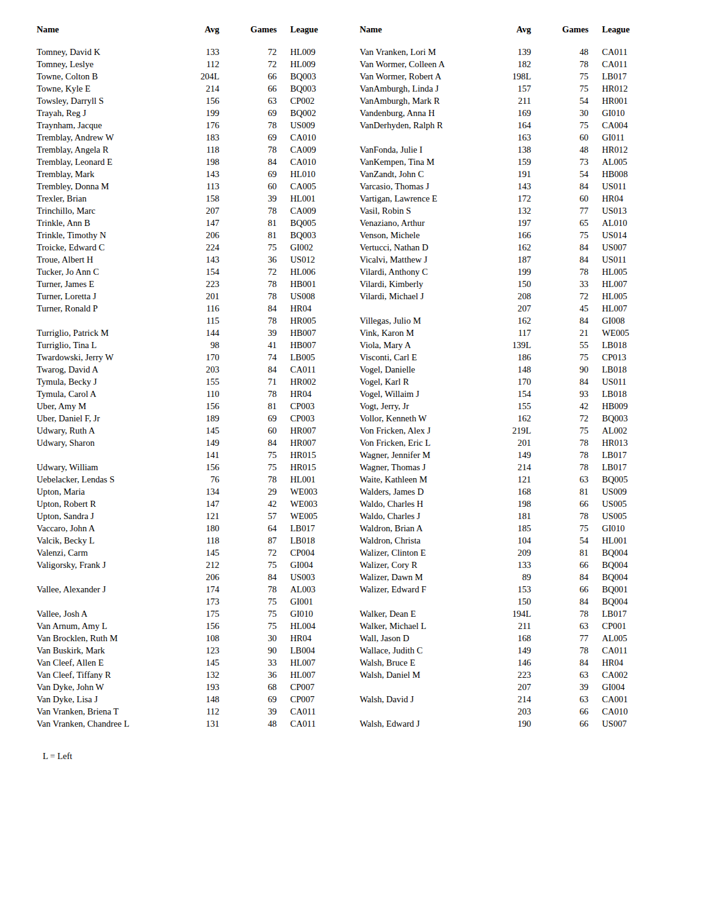| Name | Avg | Games | League | Name | Avg | Games | League |
| --- | --- | --- | --- | --- | --- | --- | --- |
| Tomney, David K | 133 | 72 | HL009 | Van Vranken, Lori M | 139 | 48 | CA011 |
| Tomney, Leslye | 112 | 72 | HL009 | Van Wormer, Colleen A | 182 | 78 | CA011 |
| Towne, Colton B | 204L | 66 | BQ003 | Van Wormer, Robert A | 198L | 75 | LB017 |
| Towne, Kyle E | 214 | 66 | BQ003 | VanAmburgh, Linda J | 157 | 75 | HR012 |
| Towsley, Darryll S | 156 | 63 | CP002 | VanAmburgh, Mark R | 211 | 54 | HR001 |
| Trayah, Reg J | 199 | 69 | BQ002 | Vandenburg, Anna H | 169 | 30 | GI010 |
| Traynham, Jacque | 176 | 78 | US009 | VanDerhyden, Ralph R | 164 | 75 | CA004 |
| Tremblay, Andrew W | 183 | 69 | CA010 | | 163 | 60 | GI011 |
| Tremblay, Angela R | 118 | 78 | CA009 | VanFonda, Julie I | 138 | 48 | HR012 |
| Tremblay, Leonard E | 198 | 84 | CA010 | VanKempen, Tina M | 159 | 73 | AL005 |
| Tremblay, Mark | 143 | 69 | HL010 | VanZandt, John C | 191 | 54 | HB008 |
| Trembley, Donna M | 113 | 60 | CA005 | Varcasio, Thomas J | 143 | 84 | US011 |
| Trexler, Brian | 158 | 39 | HL001 | Vartigan, Lawrence E | 172 | 60 | HR04 |
| Trinchillo, Marc | 207 | 78 | CA009 | Vasil, Robin S | 132 | 77 | US013 |
| Trinkle, Ann B | 147 | 81 | BQ005 | Venaziano, Arthur | 197 | 65 | AL010 |
| Trinkle, Timothy N | 206 | 81 | BQ003 | Venson, Michele | 166 | 75 | US014 |
| Troicke, Edward C | 224 | 75 | GI002 | Vertucci, Nathan D | 162 | 84 | US007 |
| Troue, Albert H | 143 | 36 | US012 | Vicalvi, Matthew J | 187 | 84 | US011 |
| Tucker, Jo Ann C | 154 | 72 | HL006 | Vilardi, Anthony C | 199 | 78 | HL005 |
| Turner, James E | 223 | 78 | HB001 | Vilardi, Kimberly | 150 | 33 | HL007 |
| Turner, Loretta J | 201 | 78 | US008 | Vilardi, Michael J | 208 | 72 | HL005 |
| Turner, Ronald P | 116 | 84 | HR04 | | 207 | 45 | HL007 |
| | 115 | 78 | HR005 | Villegas, Julio M | 162 | 84 | GI008 |
| Turriglio, Patrick M | 144 | 39 | HB007 | Vink, Karon M | 117 | 21 | WE005 |
| Turriglio, Tina L | 98 | 41 | HB007 | Viola, Mary A | 139L | 55 | LB018 |
| Twardowski, Jerry W | 170 | 74 | LB005 | Visconti, Carl E | 186 | 75 | CP013 |
| Twarog, David A | 203 | 84 | CA011 | Vogel, Danielle | 148 | 90 | LB018 |
| Tymula, Becky J | 155 | 71 | HR002 | Vogel, Karl R | 170 | 84 | US011 |
| Tymula, Carol A | 110 | 78 | HR04 | Vogel, Willaim J | 154 | 93 | LB018 |
| Uber, Amy M | 156 | 81 | CP003 | Vogt, Jerry, Jr | 155 | 42 | HB009 |
| Uber, Daniel F, Jr | 189 | 69 | CP003 | Vollor, Kenneth W | 162 | 72 | BQ003 |
| Udwary, Ruth A | 145 | 60 | HR007 | Von Fricken, Alex J | 219L | 75 | AL002 |
| Udwary, Sharon | 149 | 84 | HR007 | Von Fricken, Eric L | 201 | 78 | HR013 |
| | 141 | 75 | HR015 | Wagner, Jennifer M | 149 | 78 | LB017 |
| Udwary, William | 156 | 75 | HR015 | Wagner, Thomas J | 214 | 78 | LB017 |
| Uebelacker, Lendas S | 76 | 78 | HL001 | Waite, Kathleen M | 121 | 63 | BQ005 |
| Upton, Maria | 134 | 29 | WE003 | Walders, James D | 168 | 81 | US009 |
| Upton, Robert R | 147 | 42 | WE003 | Waldo, Charles H | 198 | 66 | US005 |
| Upton, Sandra J | 121 | 57 | WE005 | Waldo, Charles J | 181 | 78 | US005 |
| Vaccaro, John A | 180 | 64 | LB017 | Waldron, Brian A | 185 | 75 | GI010 |
| Valcik, Becky L | 118 | 87 | LB018 | Waldron, Christa | 104 | 54 | HL001 |
| Valenzi, Carm | 145 | 72 | CP004 | Walizer, Clinton E | 209 | 81 | BQ004 |
| Valigorsky, Frank J | 212 | 75 | GI004 | Walizer, Cory R | 133 | 66 | BQ004 |
| | 206 | 84 | US003 | Walizer, Dawn M | 89 | 84 | BQ004 |
| Vallee, Alexander J | 174 | 78 | AL003 | Walizer, Edward F | 153 | 66 | BQ001 |
| | 173 | 75 | GI001 | | 150 | 84 | BQ004 |
| Vallee, Josh A | 175 | 75 | GI010 | Walker, Dean E | 194L | 78 | LB017 |
| Van Arnum, Amy L | 156 | 75 | HL004 | Walker, Michael L | 211 | 63 | CP001 |
| Van Brocklen, Ruth M | 108 | 30 | HR04 | Wall, Jason D | 168 | 77 | AL005 |
| Van Buskirk, Mark | 123 | 90 | LB004 | Wallace, Judith C | 149 | 78 | CA011 |
| Van Cleef, Allen E | 145 | 33 | HL007 | Walsh, Bruce E | 146 | 84 | HR04 |
| Van Cleef, Tiffany R | 132 | 36 | HL007 | Walsh, Daniel M | 223 | 63 | CA002 |
| Van Dyke, John W | 193 | 68 | CP007 | | 207 | 39 | GI004 |
| Van Dyke, Lisa J | 148 | 69 | CP007 | Walsh, David J | 214 | 63 | CA001 |
| Van Vranken, Briena T | 112 | 39 | CA011 | | 203 | 66 | CA010 |
| Van Vranken, Chandree L | 131 | 48 | CA011 | Walsh, Edward J | 190 | 66 | US007 |
L = Left